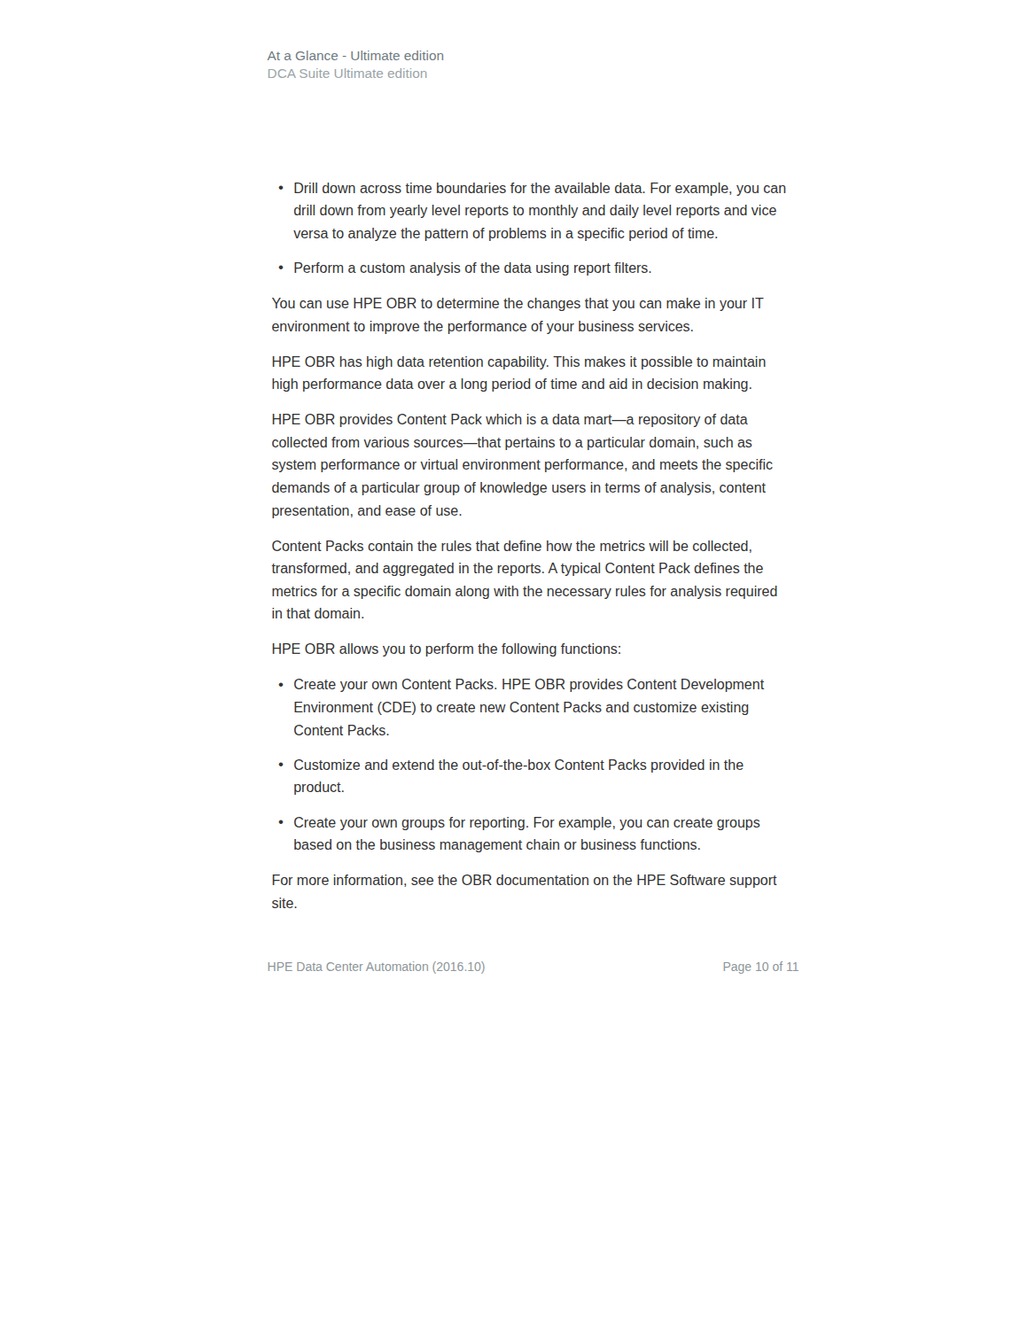At a Glance - Ultimate edition
DCA Suite Ultimate edition
Drill down across time boundaries for the available data. For example, you can drill down from yearly level reports to monthly and daily level reports and vice versa to analyze the pattern of problems in a specific period of time.
Perform a custom analysis of the data using report filters.
You can use HPE OBR to determine the changes that you can make in your IT environment to improve the performance of your business services.
HPE OBR has high data retention capability. This makes it possible to maintain high performance data over a long period of time and aid in decision making.
HPE OBR provides Content Pack which is a data mart—a repository of data collected from various sources—that pertains to a particular domain, such as system performance or virtual environment performance, and meets the specific demands of a particular group of knowledge users in terms of analysis, content presentation, and ease of use.
Content Packs contain the rules that define how the metrics will be collected, transformed, and aggregated in the reports. A typical Content Pack defines the metrics for a specific domain along with the necessary rules for analysis required in that domain.
HPE OBR allows you to perform the following functions:
Create your own Content Packs. HPE OBR provides Content Development Environment (CDE) to create new Content Packs and customize existing Content Packs.
Customize and extend the out-of-the-box Content Packs provided in the product.
Create your own groups for reporting. For example, you can create groups based on the business management chain or business functions.
For more information, see the OBR documentation on the HPE Software support site.
HPE Data Center Automation (2016.10) Page 10 of 11